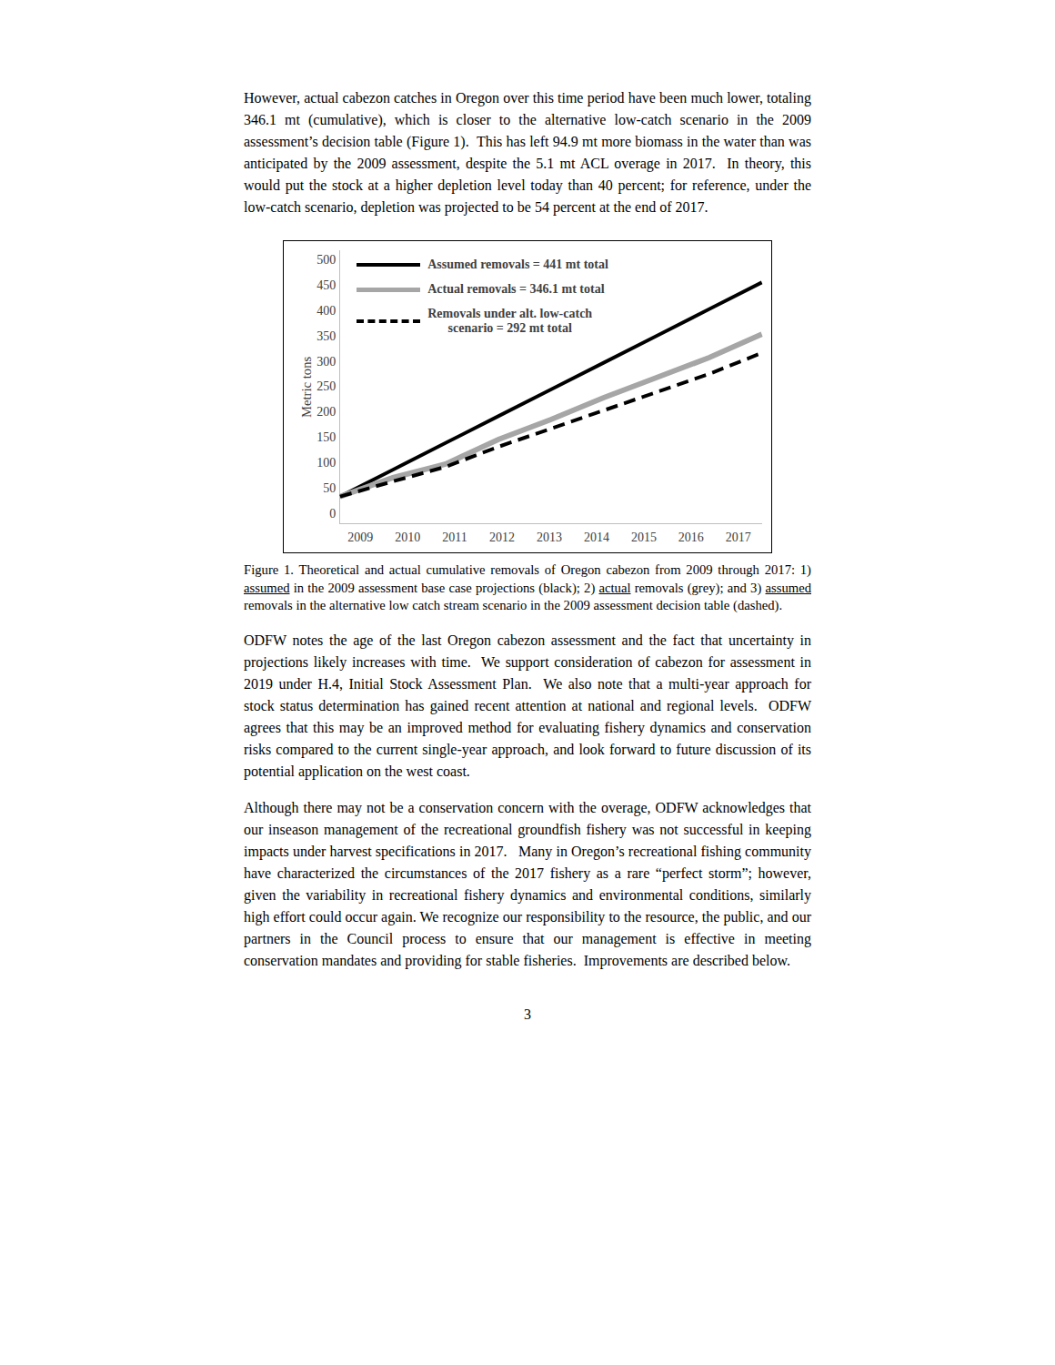However, actual cabezon catches in Oregon over this time period have been much lower, totaling 346.1 mt (cumulative), which is closer to the alternative low-catch scenario in the 2009 assessment’s decision table (Figure 1). This has left 94.9 mt more biomass in the water than was anticipated by the 2009 assessment, despite the 5.1 mt ACL overage in 2017. In theory, this would put the stock at a higher depletion level today than 40 percent; for reference, under the low-catch scenario, depletion was projected to be 54 percent at the end of 2017.
Metric tons
500 450 400 350 300 250 200 150 100 50 0
Assumed removals = 441 mt total
Actual removals = 346.1 mt total
Removals under alt. low-catch
scenario = 292 mt total
2009 2010 2011 2012 2013 2014 2015 2016 2017
Figure 1. Theoretical and actual cumulative removals of Oregon cabezon from 2009 through 2017: 1) assumed in the 2009 assessment base case projections (black); 2) actual removals (grey); and 3) assumed removals in the alternative low catch stream scenario in the 2009 assessment decision table (dashed).
ODFW notes the age of the last Oregon cabezon assessment and the fact that uncertainty in projections likely increases with time. We support consideration of cabezon for assessment in 2019 under H.4, Initial Stock Assessment Plan. We also note that a multi-year approach for stock status determination has gained recent attention at national and regional levels. ODFW agrees that this may be an improved method for evaluating fishery dynamics and conservation risks compared to the current single-year approach, and look forward to future discussion of its potential application on the west coast.
Although there may not be a conservation concern with the overage, ODFW acknowledges that our inseason management of the recreational groundfish fishery was not successful in keeping impacts under harvest specifications in 2017. Many in Oregon’s recreational fishing community have characterized the circumstances of the 2017 fishery as a rare “perfect storm”; however, given the variability in recreational fishery dynamics and environmental conditions, similarly high effort could occur again. We recognize our responsibility to the resource, the public, and our partners in the Council process to ensure that our management is effective in meeting conservation mandates and providing for stable fisheries. Improvements are described below.
3